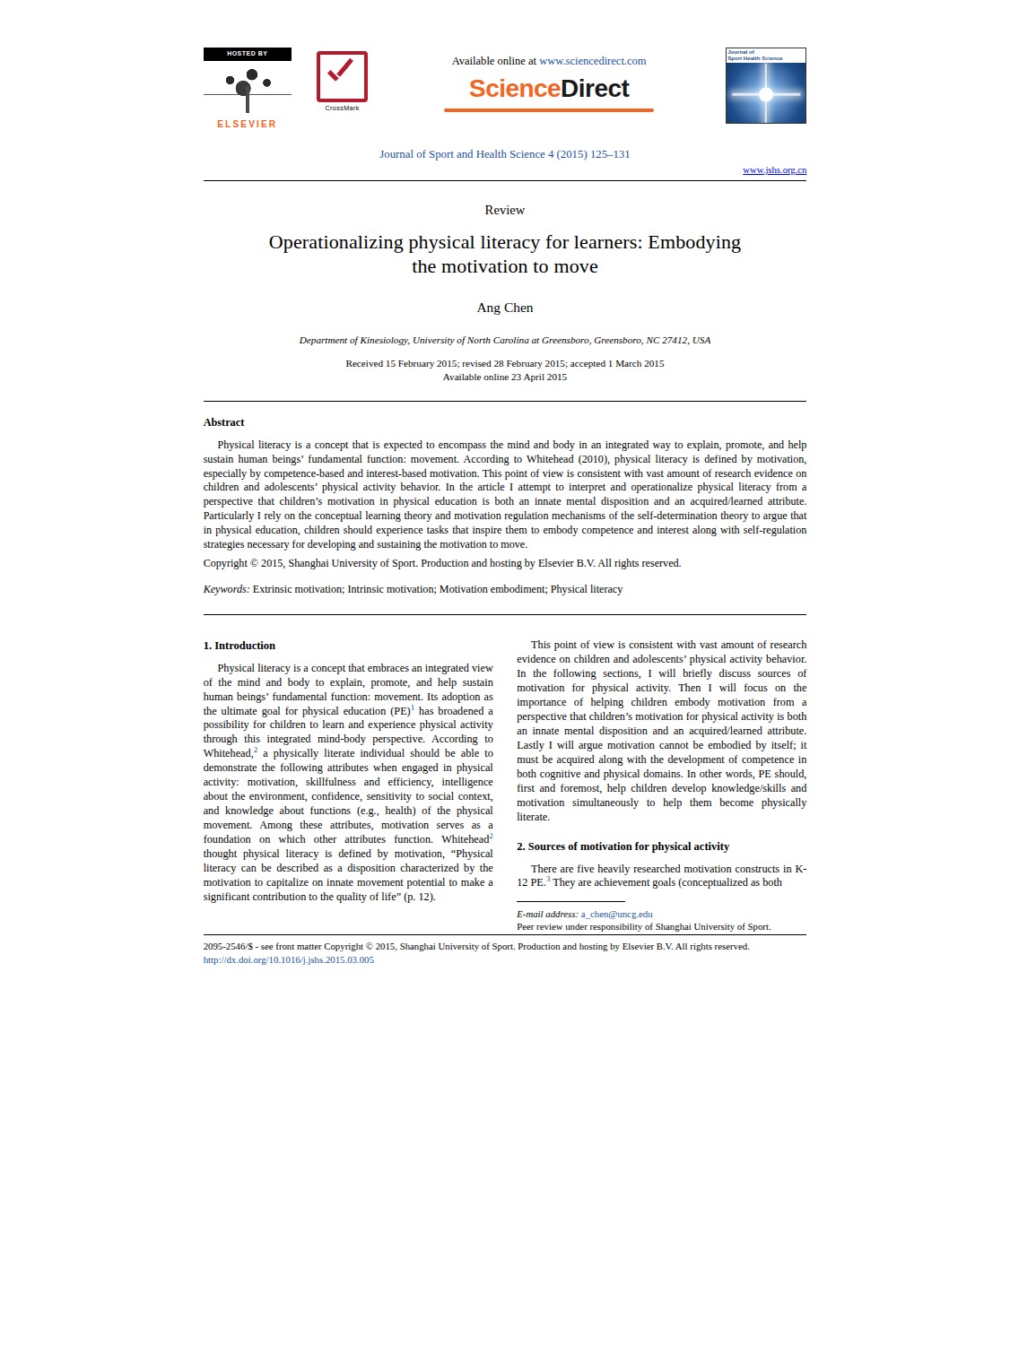HOSTED BY
ELSEVIER
CrossMark
Available online at www.sciencedirect.com
Science Direct
Journal of
Sport Health Science
Journal of Sport and Health Science 4 (2015) 125–131
www.jshs.org.cn
Review
Operationalizing physical literacy for learners: Embodying
the motivation to move
Ang Chen
Department of Kinesiology, University of North Carolina at Greensboro, Greensboro, NC 27412, USA
Received 15 February 2015; revised 28 February 2015; accepted 1 March 2015
Available online 23 April 2015
Abstract
Physical literacy is a concept that is expected to encompass the mind and body in an integrated way to explain, promote, and help sustain human beings’ fundamental function: movement. According to Whitehead (2010), physical literacy is defined by motivation, especially by competence-based and interest-based motivation. This point of view is consistent with vast amount of research evidence on children and adolescents’ physical activity behavior. In the article I attempt to interpret and operationalize physical literacy from a perspective that children’s motivation in physical education is both an innate mental disposition and an acquired/learned attribute. Particularly I rely on the conceptual learning theory and motivation regulation mechanisms of the self-determination theory to argue that in physical education, children should experience tasks that inspire them to embody competence and interest along with self-regulation strategies necessary for developing and sustaining the motivation to move.
Copyright © 2015, Shanghai University of Sport. Production and hosting by Elsevier B.V. All rights reserved.
Keywords: Extrinsic motivation; Intrinsic motivation; Motivation embodiment; Physical literacy
1. Introduction
Physical literacy is a concept that embraces an integrated view of the mind and body to explain, promote, and help sustain human beings’ fundamental function: movement. Its adoption as the ultimate goal for physical education (PE)1 has broadened a possibility for children to learn and experience physical activity through this integrated mind-body perspective. According to Whitehead,2 a physically literate individual should be able to demonstrate the following attributes when engaged in physical activity: motivation, skillfulness and efficiency, intelligence about the environment, confidence, sensitivity to social context, and knowledge about functions (e.g., health) of the physical movement. Among these attributes, motivation serves as a foundation on which other attributes function. Whitehead2 thought physical literacy is defined by motivation, “Physical literacy can be described as a disposition characterized by the motivation to capitalize on innate movement potential to make a significant contribution to the quality of life” (p. 12).
This point of view is consistent with vast amount of research evidence on children and adolescents’ physical activity behavior. In the following sections, I will briefly discuss sources of motivation for physical activity. Then I will focus on the importance of helping children embody motivation from a perspective that children’s motivation for physical activity is both an innate mental disposition and an acquired/learned attribute. Lastly I will argue motivation cannot be embodied by itself; it must be acquired along with the development of competence in both cognitive and physical domains. In other words, PE should, first and foremost, help children develop knowledge/skills and motivation simultaneously to help them become physically literate.
2. Sources of motivation for physical activity
There are five heavily researched motivation constructs in K-12 PE.3 They are achievement goals (conceptualized as both
E-mail address: a_chen@uncg.edu
Peer review under responsibility of Shanghai University of Sport.
2095-2546/$ - see front matter Copyright © 2015, Shanghai University of Sport. Production and hosting by Elsevier B.V. All rights reserved.
http://dx.doi.org/10.1016/j.jshs.2015.03.005